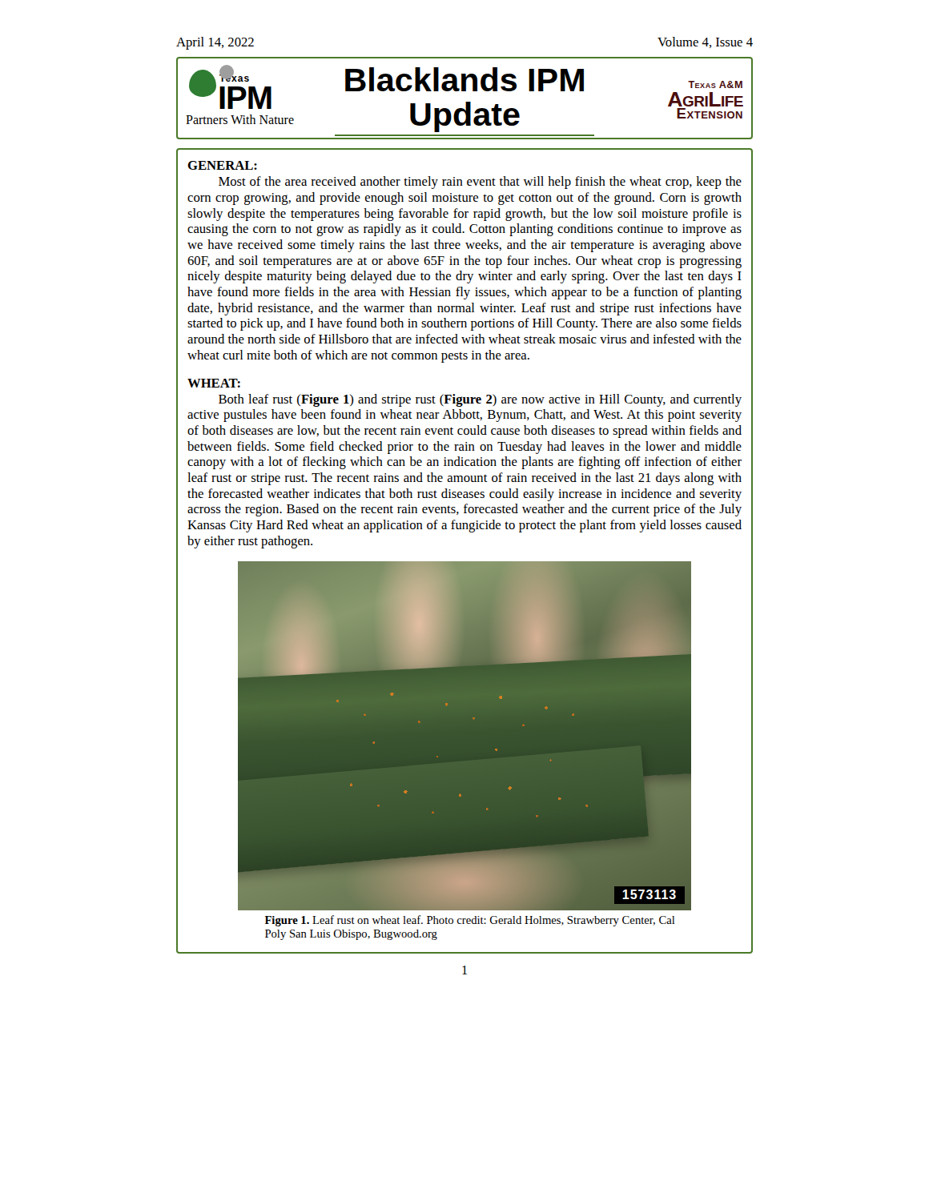April 14, 2022 Volume 4, Issue 4
Texas IPM Partners With Nature
Blacklands IPM Update
Texas A&M AgriLife Extension
GENERAL:
Most of the area received another timely rain event that will help finish the wheat crop, keep the corn crop growing, and provide enough soil moisture to get cotton out of the ground. Corn is growth slowly despite the temperatures being favorable for rapid growth, but the low soil moisture profile is causing the corn to not grow as rapidly as it could. Cotton planting conditions continue to improve as we have received some timely rains the last three weeks, and the air temperature is averaging above 60F, and soil temperatures are at or above 65F in the top four inches. Our wheat crop is progressing nicely despite maturity being delayed due to the dry winter and early spring. Over the last ten days I have found more fields in the area with Hessian fly issues, which appear to be a function of planting date, hybrid resistance, and the warmer than normal winter. Leaf rust and stripe rust infections have started to pick up, and I have found both in southern portions of Hill County. There are also some fields around the north side of Hillsboro that are infected with wheat streak mosaic virus and infested with the wheat curl mite both of which are not common pests in the area.
WHEAT:
Both leaf rust (Figure 1) and stripe rust (Figure 2) are now active in Hill County, and currently active pustules have been found in wheat near Abbott, Bynum, Chatt, and West. At this point severity of both diseases are low, but the recent rain event could cause both diseases to spread within fields and between fields. Some field checked prior to the rain on Tuesday had leaves in the lower and middle canopy with a lot of flecking which can be an indication the plants are fighting off infection of either leaf rust or stripe rust. The recent rains and the amount of rain received in the last 21 days along with the forecasted weather indicates that both rust diseases could easily increase in incidence and severity across the region. Based on the recent rain events, forecasted weather and the current price of the July Kansas City Hard Red wheat an application of a fungicide to protect the plant from yield losses caused by either rust pathogen.
1573113
Figure 1. Leaf rust on wheat leaf. Photo credit: Gerald Holmes, Strawberry Center, Cal Poly San Luis Obispo, Bugwood.org
1